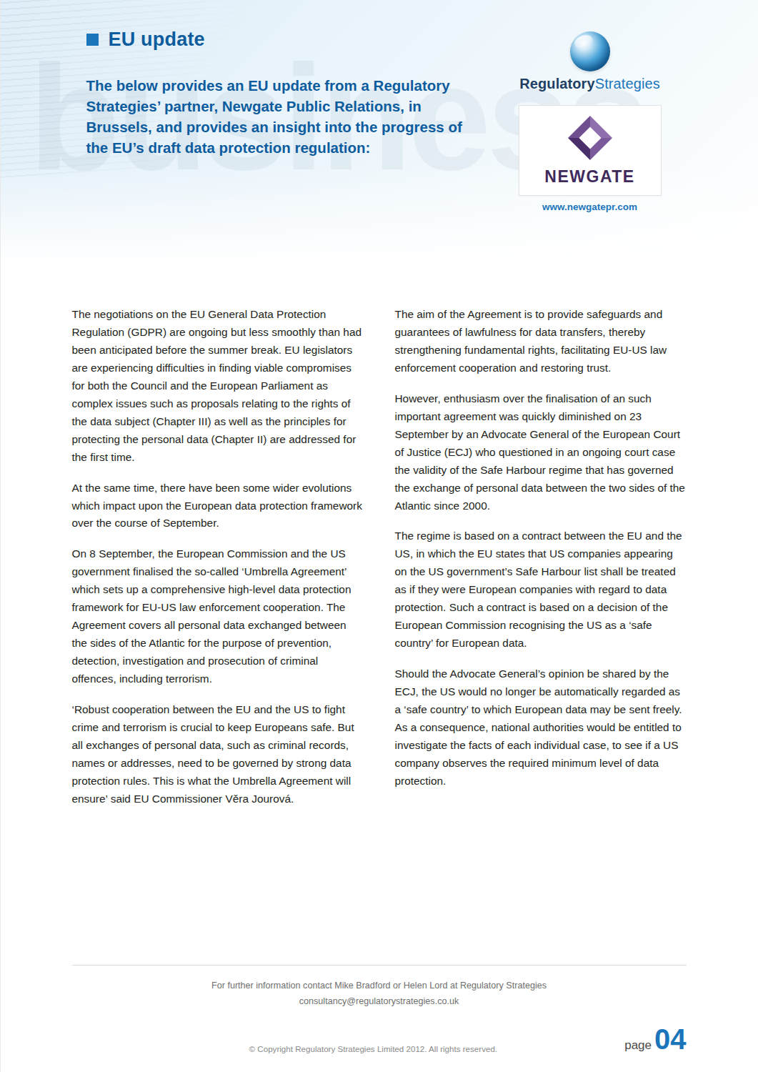business
EU update
The below provides an EU update from a Regulatory Strategies’ partner, Newgate Public Relations, in Brussels, and provides an insight into the progress of the EU’s draft data protection regulation:
RegulatoryStrategies
NEWGATE
www.newgatepr.com
The negotiations on the EU General Data Protection Regulation (GDPR) are ongoing but less smoothly than had been anticipated before the summer break. EU legislators are experiencing difficulties in finding viable compromises for both the Council and the European Parliament as complex issues such as proposals relating to the rights of the data subject (Chapter III) as well as the principles for protecting the personal data (Chapter II) are addressed for the first time.
At the same time, there have been some wider evolutions which impact upon the European data protection framework over the course of September.
On 8 September, the European Commission and the US government finalised the so-called ‘Umbrella Agreement’ which sets up a comprehensive high-level data protection framework for EU-US law enforcement cooperation. The Agreement covers all personal data exchanged between the sides of the Atlantic for the purpose of prevention, detection, investigation and prosecution of criminal offences, including terrorism.
‘Robust cooperation between the EU and the US to fight crime and terrorism is crucial to keep Europeans safe. But all exchanges of personal data, such as criminal records, names or addresses, need to be governed by strong data protection rules. This is what the Umbrella Agreement will ensure’ said EU Commissioner Věra Jourová.
The aim of the Agreement is to provide safeguards and guarantees of lawfulness for data transfers, thereby strengthening fundamental rights, facilitating EU-US law enforcement cooperation and restoring trust.
However, enthusiasm over the finalisation of an such important agreement was quickly diminished on 23 September by an Advocate General of the European Court of Justice (ECJ) who questioned in an ongoing court case the validity of the Safe Harbour regime that has governed the exchange of personal data between the two sides of the Atlantic since 2000.
The regime is based on a contract between the EU and the US, in which the EU states that US companies appearing on the US government’s Safe Harbour list shall be treated as if they were European companies with regard to data protection. Such a contract is based on a decision of the European Commission recognising the US as a ‘safe country’ for European data.
Should the Advocate General’s opinion be shared by the ECJ, the US would no longer be automatically regarded as a ‘safe country’ to which European data may be sent freely. As a consequence, national authorities would be entitled to investigate the facts of each individual case, to see if a US company observes the required minimum level of data protection.
For further information contact Mike Bradford or Helen Lord at Regulatory Strategies
consultancy@regulatorystrategies.co.uk
© Copyright Regulatory Strategies Limited 2012. All rights reserved.
page04